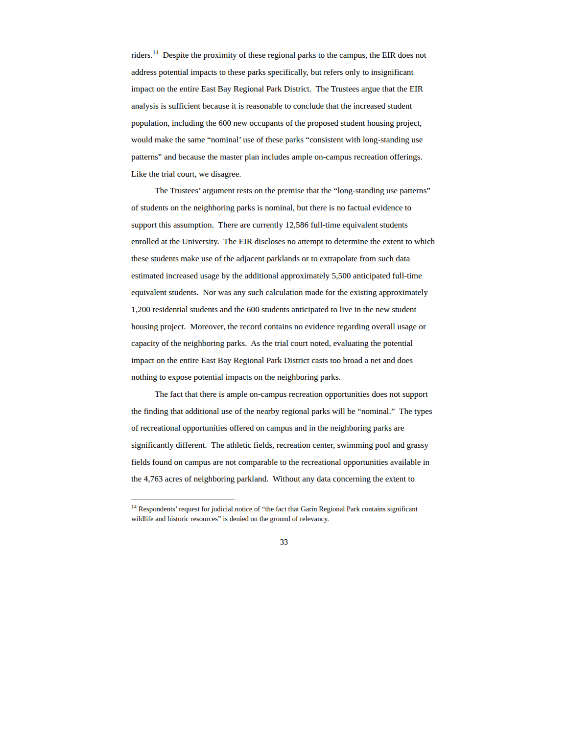riders.14 Despite the proximity of these regional parks to the campus, the EIR does not address potential impacts to these parks specifically, but refers only to insignificant impact on the entire East Bay Regional Park District. The Trustees argue that the EIR analysis is sufficient because it is reasonable to conclude that the increased student population, including the 600 new occupants of the proposed student housing project, would make the same “nominal’ use of these parks “consistent with long-standing use patterns” and because the master plan includes ample on-campus recreation offerings. Like the trial court, we disagree.
The Trustees’ argument rests on the premise that the “long-standing use patterns” of students on the neighboring parks is nominal, but there is no factual evidence to support this assumption. There are currently 12,586 full-time equivalent students enrolled at the University. The EIR discloses no attempt to determine the extent to which these students make use of the adjacent parklands or to extrapolate from such data estimated increased usage by the additional approximately 5,500 anticipated full-time equivalent students. Nor was any such calculation made for the existing approximately 1,200 residential students and the 600 students anticipated to live in the new student housing project. Moreover, the record contains no evidence regarding overall usage or capacity of the neighboring parks. As the trial court noted, evaluating the potential impact on the entire East Bay Regional Park District casts too broad a net and does nothing to expose potential impacts on the neighboring parks.
The fact that there is ample on-campus recreation opportunities does not support the finding that additional use of the nearby regional parks will be “nominal.” The types of recreational opportunities offered on campus and in the neighboring parks are significantly different. The athletic fields, recreation center, swimming pool and grassy fields found on campus are not comparable to the recreational opportunities available in the 4,763 acres of neighboring parkland. Without any data concerning the extent to
14 Respondents’ request for judicial notice of “the fact that Garin Regional Park contains significant wildlife and historic resources” is denied on the ground of relevancy.
33